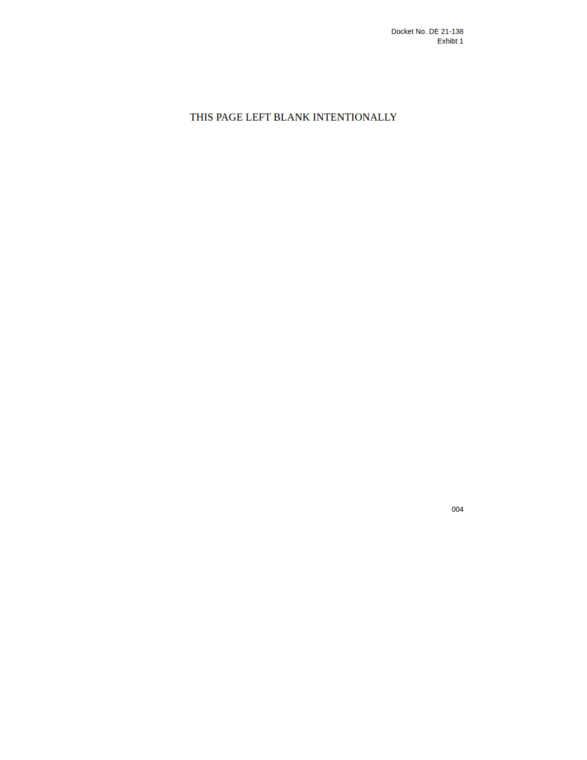Docket No. DE 21-138
Exhibt 1
THIS PAGE LEFT BLANK INTENTIONALLY
004